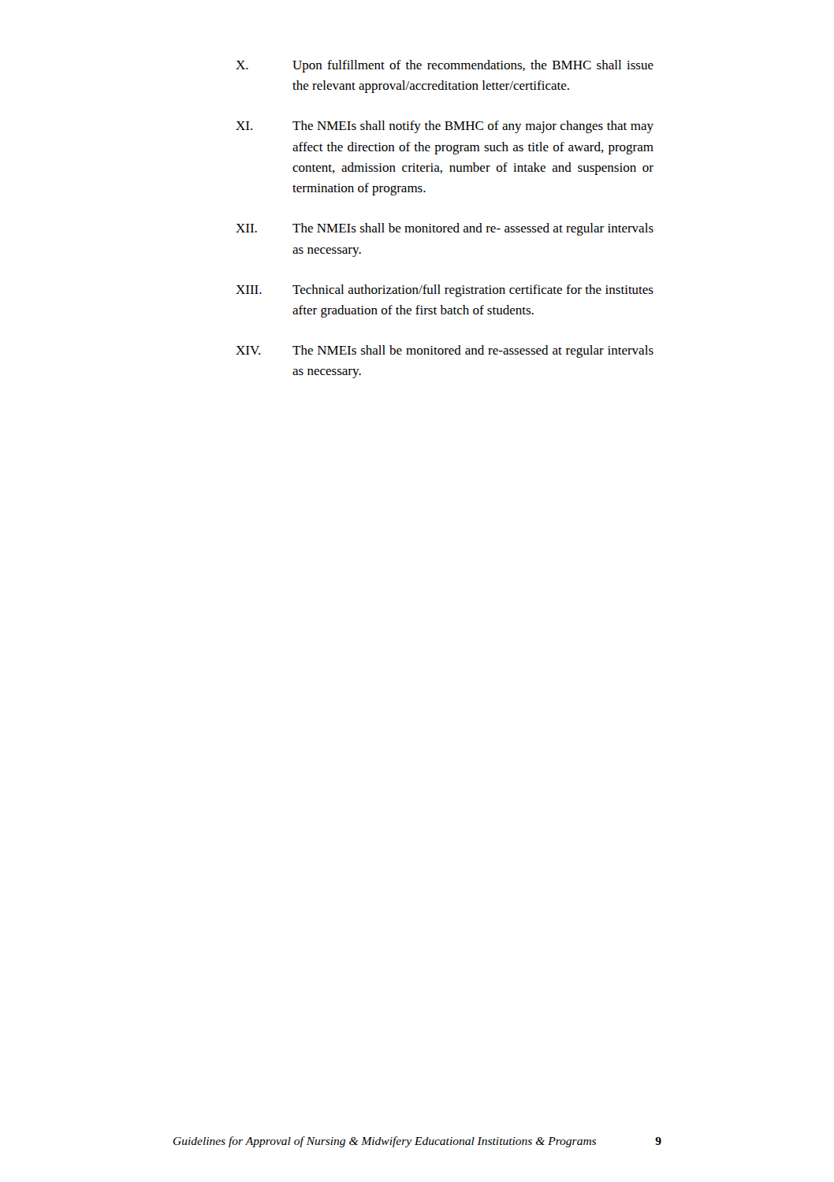X. Upon fulfillment of the recommendations, the BMHC shall issue the relevant approval/accreditation letter/certificate.
XI. The NMEIs shall notify the BMHC of any major changes that may affect the direction of the program such as title of award, program content, admission criteria, number of intake and suspension or termination of programs.
XII. The NMEIs shall be monitored and re- assessed at regular intervals as necessary.
XIII. Technical authorization/full registration certificate for the institutes after graduation of the first batch of students.
XIV. The NMEIs shall be monitored and re-assessed at regular intervals as necessary.
Guidelines for Approval of Nursing & Midwifery Educational Institutions & Programs 9